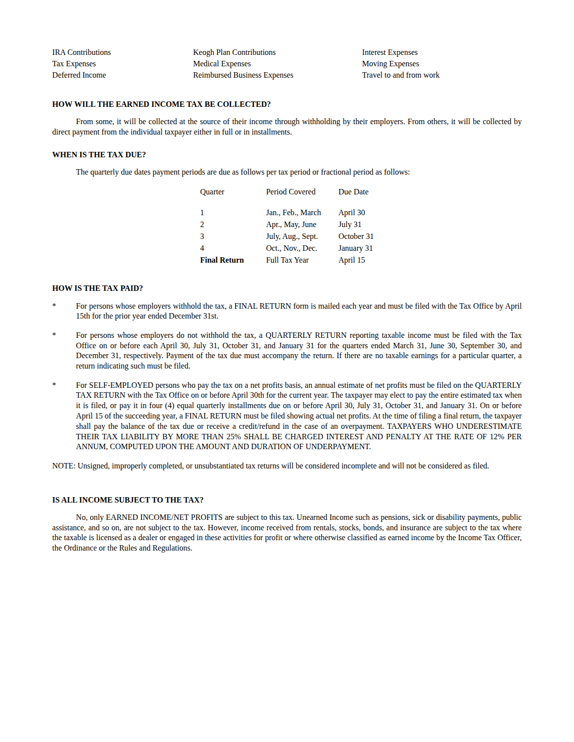| IRA Contributions | Keogh Plan Contributions | Interest Expenses |
| Tax Expenses | Medical Expenses | Moving Expenses |
| Deferred Income | Reimbursed Business Expenses | Travel to and from work |
How will the earned income tax be collected?
From some, it will be collected at the source of their income through withholding by their employers. From others, it will be collected by direct payment from the individual taxpayer either in full or in installments.
When is the tax due?
The quarterly due dates payment periods are due as follows per tax period or fractional period as follows:
| Quarter | Period Covered | Due Date |
| --- | --- | --- |
| 1 | Jan., Feb., March | April 30 |
| 2 | Apr., May, June | July 31 |
| 3 | July, Aug., Sept. | October 31 |
| 4 | Oct., Nov., Dec. | January 31 |
| Final Return | Full Tax Year | April 15 |
How is the tax paid?
*
For persons whose employers withhold the tax, a FINAL RETURN form is mailed each year and must be filed with the Tax Office by April 15th for the prior year ended December 31st.
*
For persons whose employers do not withhold the tax, a QUARTERLY RETURN reporting taxable income must be filed with the Tax Office on or before each April 30, July 31, October 31, and January 31 for the quarters ended March 31, June 30, September 30, and December 31, respectively. Payment of the tax due must accompany the return. If there are no taxable earnings for a particular quarter, a return indicating such must be filed.
*
For SELF-EMPLOYED persons who pay the tax on a net profits basis, an annual estimate of net profits must be filed on the QUARTERLY TAX RETURN with the Tax Office on or before April 30th for the current year. The taxpayer may elect to pay the entire estimated tax when it is filed, or pay it in four (4) equal quarterly installments due on or before April 30, July 31, October 31, and January 31. On or before April 15 of the succeeding year, a FINAL RETURN must be filed showing actual net profits. At the time of filing a final return, the taxpayer shall pay the balance of the tax due or receive a credit/refund in the case of an overpayment. TAXPAYERS WHO UNDERESTIMATE THEIR TAX LIABILITY BY MORE THAN 25% SHALL BE CHARGED INTEREST AND PENALTY AT THE RATE OF 12% PER ANNUM, COMPUTED UPON THE AMOUNT AND DURATION OF UNDERPAYMENT.
NOTE: Unsigned, improperly completed, or unsubstantiated tax returns will be considered incomplete and will not be considered as filed.
Is all income subject to the tax?
No, only EARNED INCOME/NET PROFITS are subject to this tax. Unearned Income such as pensions, sick or disability payments, public assistance, and so on, are not subject to the tax. However, income received from rentals, stocks, bonds, and insurance are subject to the tax where the taxable is licensed as a dealer or engaged in these activities for profit or where otherwise classified as earned income by the Income Tax Officer, the Ordinance or the Rules and Regulations.